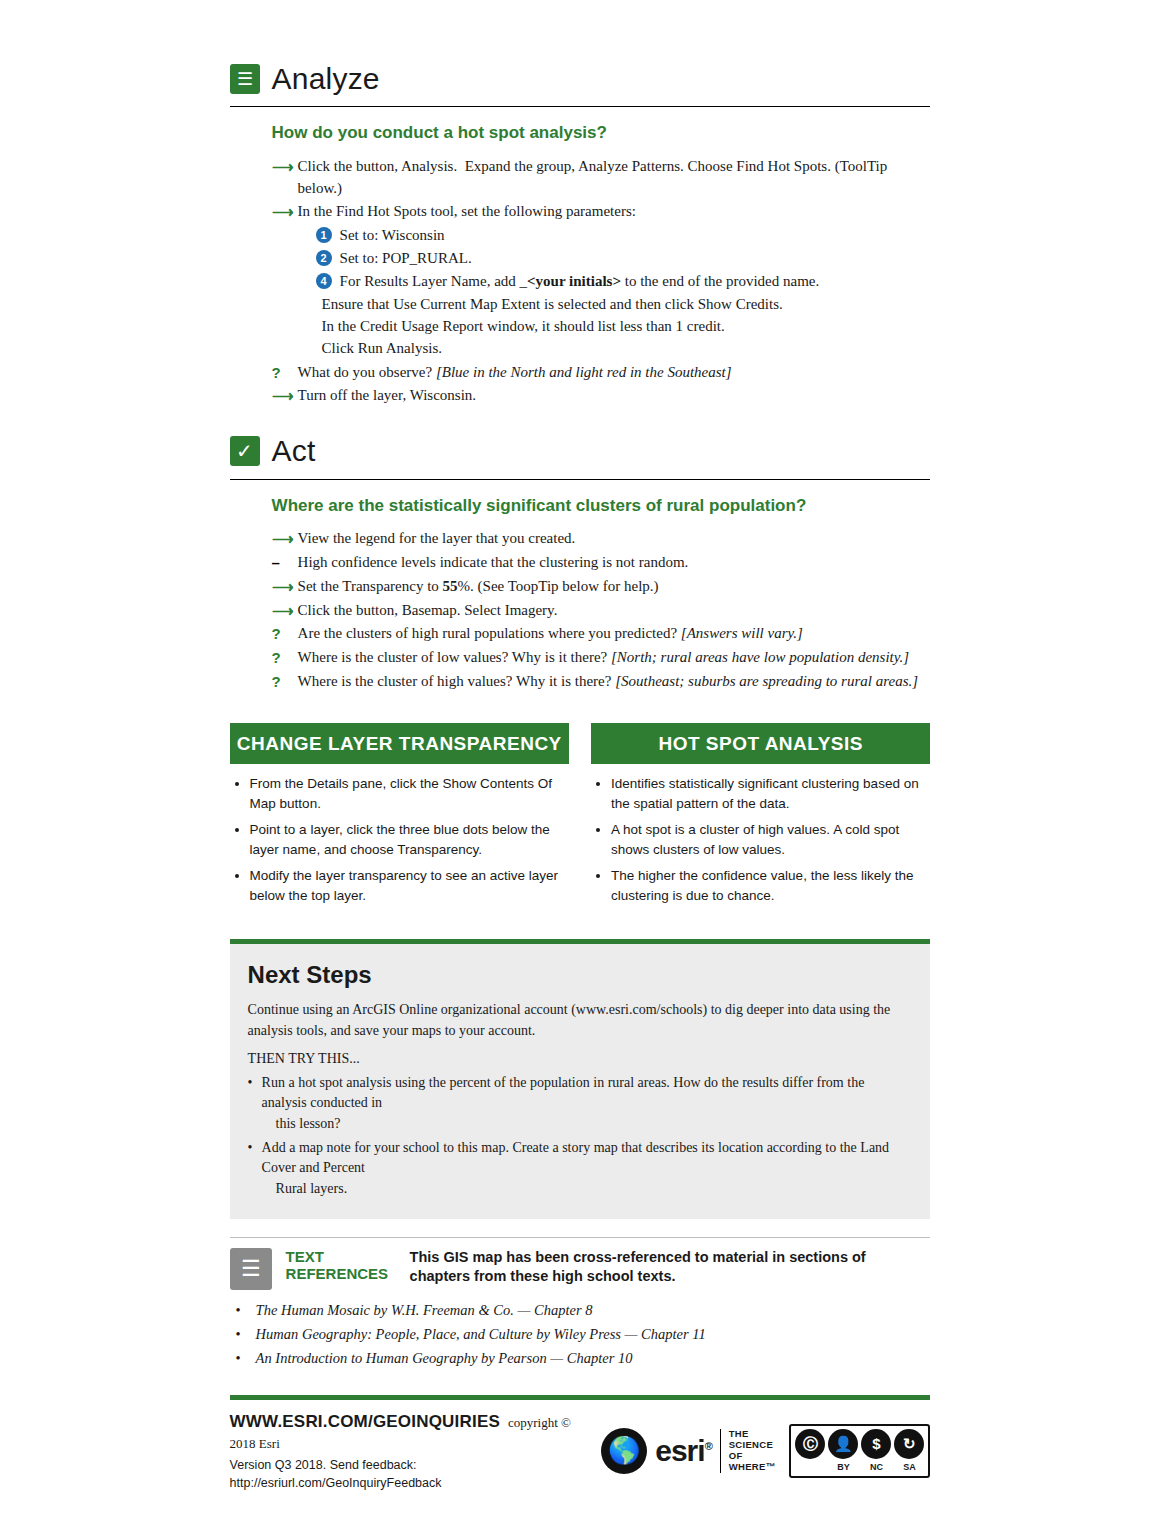☰
Analyze
How do you conduct a hot spot analysis?
⟶Click the button, Analysis. Expand the group, Analyze Patterns. Choose Find Hot Spots. (ToolTip below.)
⟶In the Find Hot Spots tool, set the following parameters:
1 Set to: Wisconsin
2 Set to: POP_RURAL.
4 For Results Layer Name, add _<your initials> to the end of the provided name.
Ensure that Use Current Map Extent is selected and then click Show Credits.
In the Credit Usage Report window, it should list less than 1 credit.
Click Run Analysis.
?What do you observe? [Blue in the North and light red in the Southeast]
⟶Turn off the layer, Wisconsin.
✓
Act
Where are the statistically significant clusters of rural population?
⟶View the legend for the layer that you created.
–High confidence levels indicate that the clustering is not random.
⟶Set the Transparency to 55%. (See ToopTip below for help.)
⟶Click the button, Basemap. Select Imagery.
?Are the clusters of high rural populations where you predicted? [Answers will vary.]
?Where is the cluster of low values? Why is it there? [North; rural areas have low population density.]
?Where is the cluster of high values? Why it is there? [Southeast; suburbs are spreading to rural areas.]
CHANGE LAYER TRANSPARENCY
From the Details pane, click the Show Contents Of Map button.
Point to a layer, click the three blue dots below the layer name, and choose Transparency.
Modify the layer transparency to see an active layer below the top layer.
HOT SPOT ANALYSIS
Identifies statistically significant clustering based on the spatial pattern of the data.
A hot spot is a cluster of high values. A cold spot shows clusters of low values.
The higher the confidence value, the less likely the clustering is due to chance.
Next Steps
Continue using an ArcGIS Online organizational account (www.esri.com/schools) to dig deeper into data using the analysis tools, and save your maps to your account.
THEN TRY THIS...
Run a hot spot analysis using the percent of the population in rural areas. How do the results differ from the analysis conducted in this lesson?
Add a map note for your school to this map. Create a story map that describes its location according to the Land Cover and Percent Rural layers.
☰
TEXT
REFERENCES
This GIS map has been cross-referenced to material in sections of
chapters from these high school texts.
The Human Mosaic by W.H. Freeman & Co. — Chapter 8
Human Geography: People, Place, and Culture by Wiley Press — Chapter 11
An Introduction to Human Geography by Pearson — Chapter 10
WWW.ESRI.COM/GEOINQUIRIES copyright © 2018 Esri
Version Q3 2018. Send feedback: http://esriurl.com/GeoInquiryFeedback
🌎
esri®
THE
SCIENCE
OF
WHERE™
Ⓒ
👤
$
↻
BY NC SA